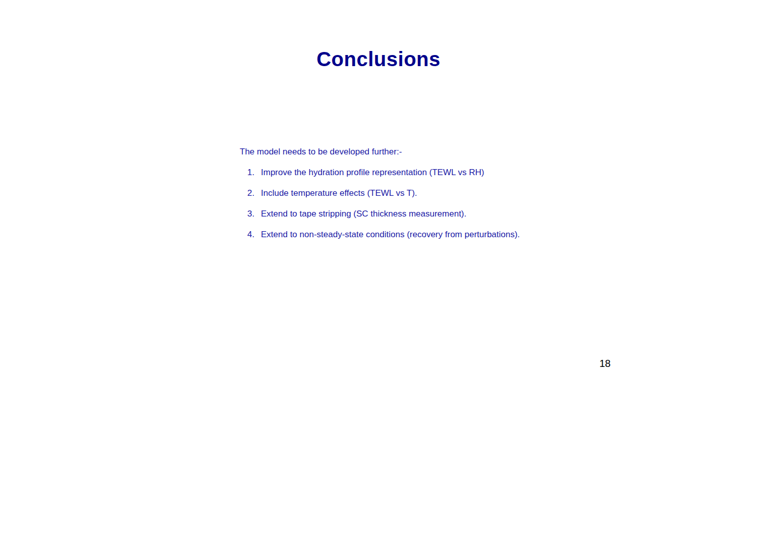Conclusions
The model needs to be developed further:-
Improve the hydration profile representation (TEWL vs RH)
Include temperature effects (TEWL vs T).
Extend to tape stripping (SC thickness measurement).
Extend to non-steady-state conditions (recovery from perturbations).
18